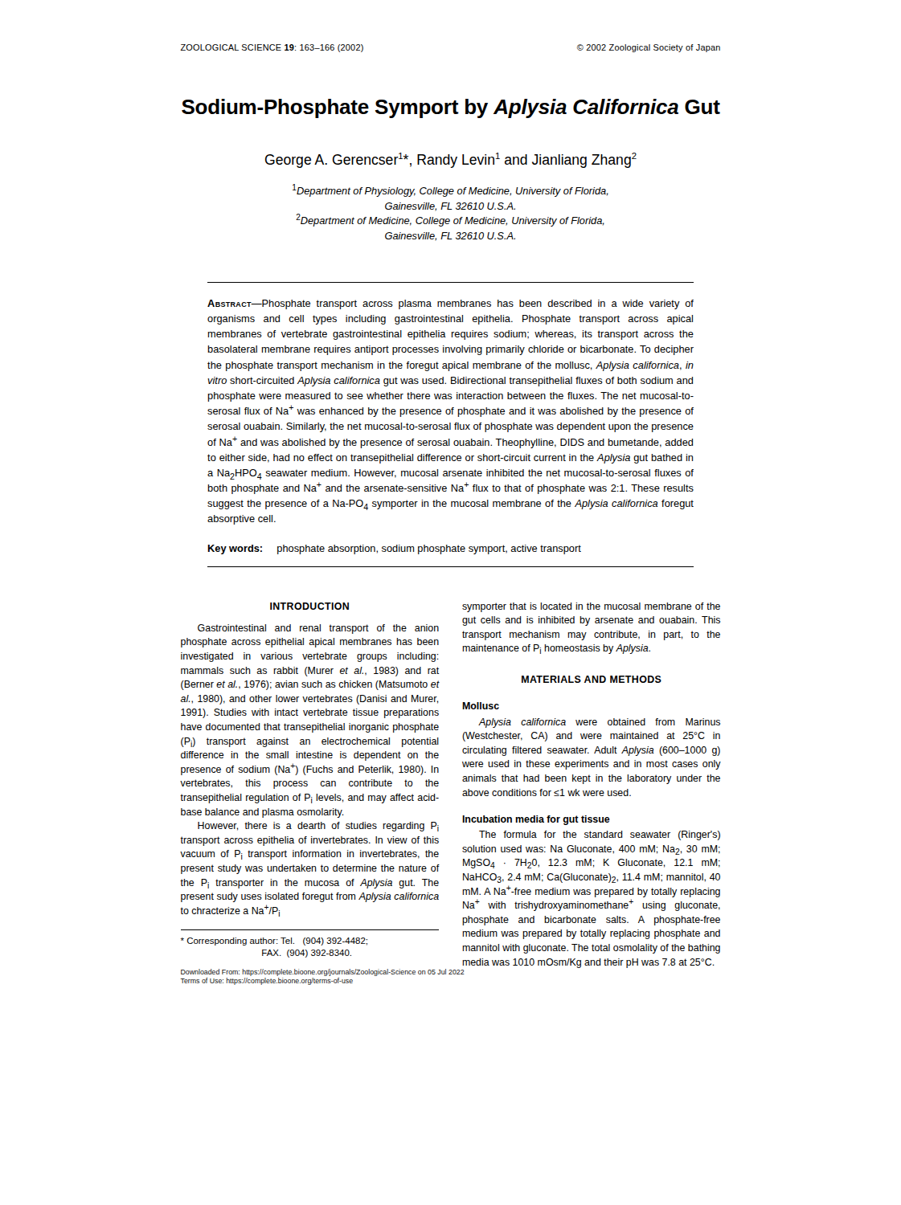ZOOLOGICAL SCIENCE 19: 163–166 (2002)
© 2002 Zoological Society of Japan
Sodium-Phosphate Symport by Aplysia Californica Gut
George A. Gerencser1*, Randy Levin1 and Jianliang Zhang2
1Department of Physiology, College of Medicine, University of Florida,
Gainesville, FL 32610 U.S.A.
2Department of Medicine, College of Medicine, University of Florida,
Gainesville, FL 32610 U.S.A.
Abstract—Phosphate transport across plasma membranes has been described in a wide variety of organisms and cell types including gastrointestinal epithelia. Phosphate transport across apical membranes of vertebrate gastrointestinal epithelia requires sodium; whereas, its transport across the basolateral membrane requires antiport processes involving primarily chloride or bicarbonate. To decipher the phosphate transport mechanism in the foregut apical membrane of the mollusc, Aplysia californica, in vitro short-circuited Aplysia californica gut was used. Bidirectional transepithelial fluxes of both sodium and phosphate were measured to see whether there was interaction between the fluxes. The net mucosal-to-serosal flux of Na+ was enhanced by the presence of phosphate and it was abolished by the presence of serosal ouabain. Similarly, the net mucosal-to-serosal flux of phosphate was dependent upon the presence of Na+ and was abolished by the presence of serosal ouabain. Theophylline, DIDS and bumetande, added to either side, had no effect on transepithelial difference or short-circuit current in the Aplysia gut bathed in a Na2HPO4 seawater medium. However, mucosal arsenate inhibited the net mucosal-to-serosal fluxes of both phosphate and Na+ and the arsenate-sensitive Na+ flux to that of phosphate was 2:1. These results suggest the presence of a Na-PO4 symporter in the mucosal membrane of the Aplysia californica foregut absorptive cell.
Key words: phosphate absorption, sodium phosphate symport, active transport
INTRODUCTION
Gastrointestinal and renal transport of the anion phosphate across epithelial apical membranes has been investigated in various vertebrate groups including: mammals such as rabbit (Murer et al., 1983) and rat (Berner et al., 1976); avian such as chicken (Matsumoto et al., 1980), and other lower vertebrates (Danisi and Murer, 1991). Studies with intact vertebrate tissue preparations have documented that transepithelial inorganic phosphate (Pi) transport against an electrochemical potential difference in the small intestine is dependent on the presence of sodium (Na+) (Fuchs and Peterlik, 1980). In vertebrates, this process can contribute to the transepithelial regulation of Pi levels, and may affect acid-base balance and plasma osmolarity.
However, there is a dearth of studies regarding Pi transport across epithelia of invertebrates. In view of this vacuum of Pi transport information in invertebrates, the present study was undertaken to determine the nature of the Pi transporter in the mucosa of Aplysia gut. The present sudy uses isolated foregut from Aplysia californica to chracterize a Na+/Pi
* Corresponding author: Tel. (904) 392-4482; FAX. (904) 392-8340.
symporter that is located in the mucosal membrane of the gut cells and is inhibited by arsenate and ouabain. This transport mechanism may contribute, in part, to the maintenance of Pi homeostasis by Aplysia.
MATERIALS AND METHODS
Mollusc
Aplysia californica were obtained from Marinus (Westchester, CA) and were maintained at 25°C in circulating filtered seawater. Adult Aplysia (600–1000 g) were used in these experiments and in most cases only animals that had been kept in the laboratory under the above conditions for ≤1 wk were used.
Incubation media for gut tissue
The formula for the standard seawater (Ringer's) solution used was: Na Gluconate, 400 mM; Na2, 30 mM; MgSO4 · 7H20, 12.3 mM; K Gluconate, 12.1 mM; NaHCO3, 2.4 mM; Ca(Gluconate)2, 11.4 mM; mannitol, 40 mM. A Na+-free medium was prepared by totally replacing Na+ with trishydroxyaminomethane+ using gluconate, phosphate and bicarbonate salts. A phosphate-free medium was prepared by totally replacing phosphate and mannitol with gluconate. The total osmolality of the bathing media was 1010 mOsm/Kg and their pH was 7.8 at 25°C.
Downloaded From: https://complete.bioone.org/journals/Zoological-Science on 05 Jul 2022
Terms of Use: https://complete.bioone.org/terms-of-use